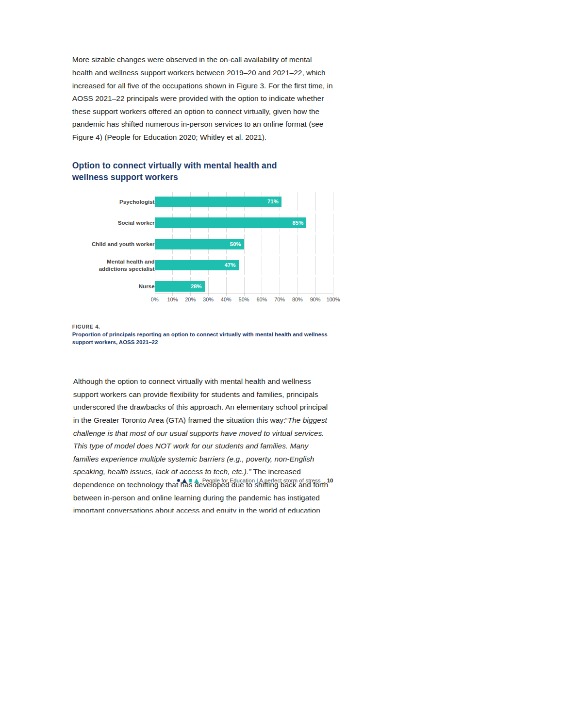More sizable changes were observed in the on-call availability of mental health and wellness support workers between 2019–20 and 2021–22, which increased for all five of the occupations shown in Figure 3. For the first time, in AOSS 2021–22 principals were provided with the option to indicate whether these support workers offered an option to connect virtually, given how the pandemic has shifted numerous in-person services to an online format (see Figure 4) (People for Education 2020; Whitley et al. 2021).
Option to connect virtually with mental health and
wellness support workers
| Psychologist | 71% |
| Social worker | 85% |
| Child and youth worker | 50% |
| Mental health and addictions specialist | 47% |
| Nurse | 28% |
| | 0% 10% 20% 30% 40% 50% 60% 70% 80% 90% 100% |
FIGURE 4.
Proportion of principals reporting an option to connect virtually with mental health and wellness support workers, AOSS 2021–22
Although the option to connect virtually with mental health and wellness support workers can provide flexibility for students and families, principals underscored the drawbacks of this approach. An elementary school principal in the Greater Toronto Area (GTA) framed the situation this way: “The biggest challenge is that most of our usual supports have moved to virtual services. This type of model does NOT work for our students and families. Many families experience multiple systemic barriers (e.g., poverty, non-English speaking, health issues, lack of access to tech, etc.).” The increased dependence on technology that has developed due to shifting back and forth between in-person and online learning during the pandemic has instigated important conversations about access and equity in the world of education (Gallagher-Mackay et al. 2021; Organisation for Economic Cooperation and Development 2021; Pier et al. 2021; Tranjan et al. 2022; UNESCO 2021; Whitley et al. 2021).
People for Education | A perfect storm of stress 10